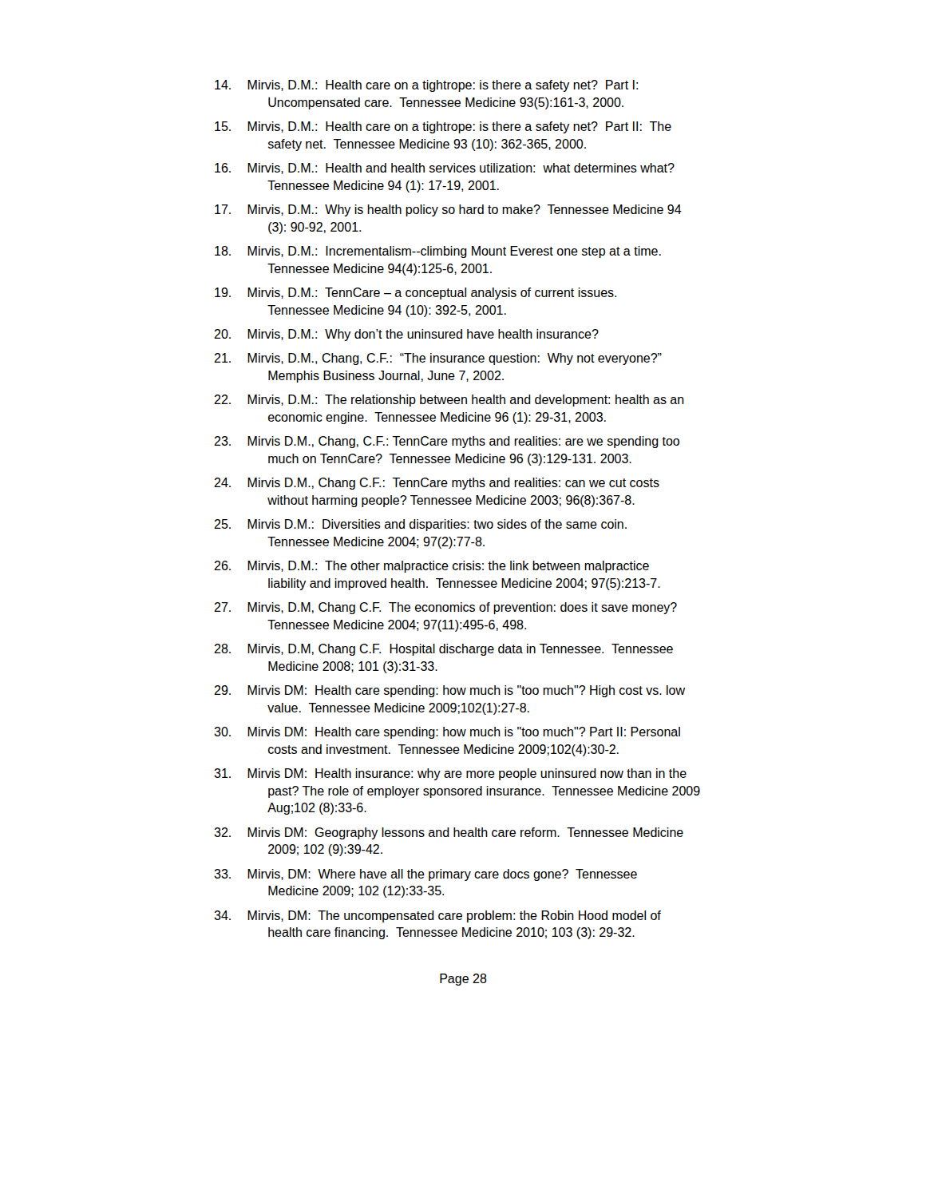Mirvis, D.M.: Health care on a tightrope: is there a safety net? Part I: Uncompensated care. Tennessee Medicine 93(5):161-3, 2000.
Mirvis, D.M.: Health care on a tightrope: is there a safety net? Part II: The safety net. Tennessee Medicine 93 (10): 362-365, 2000.
Mirvis, D.M.: Health and health services utilization: what determines what? Tennessee Medicine 94 (1): 17-19, 2001.
Mirvis, D.M.: Why is health policy so hard to make? Tennessee Medicine 94 (3): 90-92, 2001.
Mirvis, D.M.: Incrementalism--climbing Mount Everest one step at a time. Tennessee Medicine 94(4):125-6, 2001.
Mirvis, D.M.: TennCare – a conceptual analysis of current issues. Tennessee Medicine 94 (10): 392-5, 2001.
Mirvis, D.M.: Why don’t the uninsured have health insurance?
Mirvis, D.M., Chang, C.F.: “The insurance question: Why not everyone?” Memphis Business Journal, June 7, 2002.
Mirvis, D.M.: The relationship between health and development: health as an economic engine. Tennessee Medicine 96 (1): 29-31, 2003.
Mirvis D.M., Chang, C.F.: TennCare myths and realities: are we spending too much on TennCare? Tennessee Medicine 96 (3):129-131. 2003.
Mirvis D.M., Chang C.F.: TennCare myths and realities: can we cut costs without harming people? Tennessee Medicine 2003; 96(8):367-8.
Mirvis D.M.: Diversities and disparities: two sides of the same coin. Tennessee Medicine 2004; 97(2):77-8.
Mirvis, D.M.: The other malpractice crisis: the link between malpractice liability and improved health. Tennessee Medicine 2004; 97(5):213-7.
Mirvis, D.M, Chang C.F. The economics of prevention: does it save money? Tennessee Medicine 2004; 97(11):495-6, 498.
Mirvis, D.M, Chang C.F. Hospital discharge data in Tennessee. Tennessee Medicine 2008; 101 (3):31-33.
Mirvis DM: Health care spending: how much is "too much"? High cost vs. low value. Tennessee Medicine 2009;102(1):27-8.
Mirvis DM: Health care spending: how much is "too much"? Part II: Personal costs and investment. Tennessee Medicine 2009;102(4):30-2.
Mirvis DM: Health insurance: why are more people uninsured now than in the past? The role of employer sponsored insurance. Tennessee Medicine 2009 Aug;102 (8):33-6.
Mirvis DM: Geography lessons and health care reform. Tennessee Medicine 2009; 102 (9):39-42.
Mirvis, DM: Where have all the primary care docs gone? Tennessee Medicine 2009; 102 (12):33-35.
Mirvis, DM: The uncompensated care problem: the Robin Hood model of health care financing. Tennessee Medicine 2010; 103 (3): 29-32.
Page 28